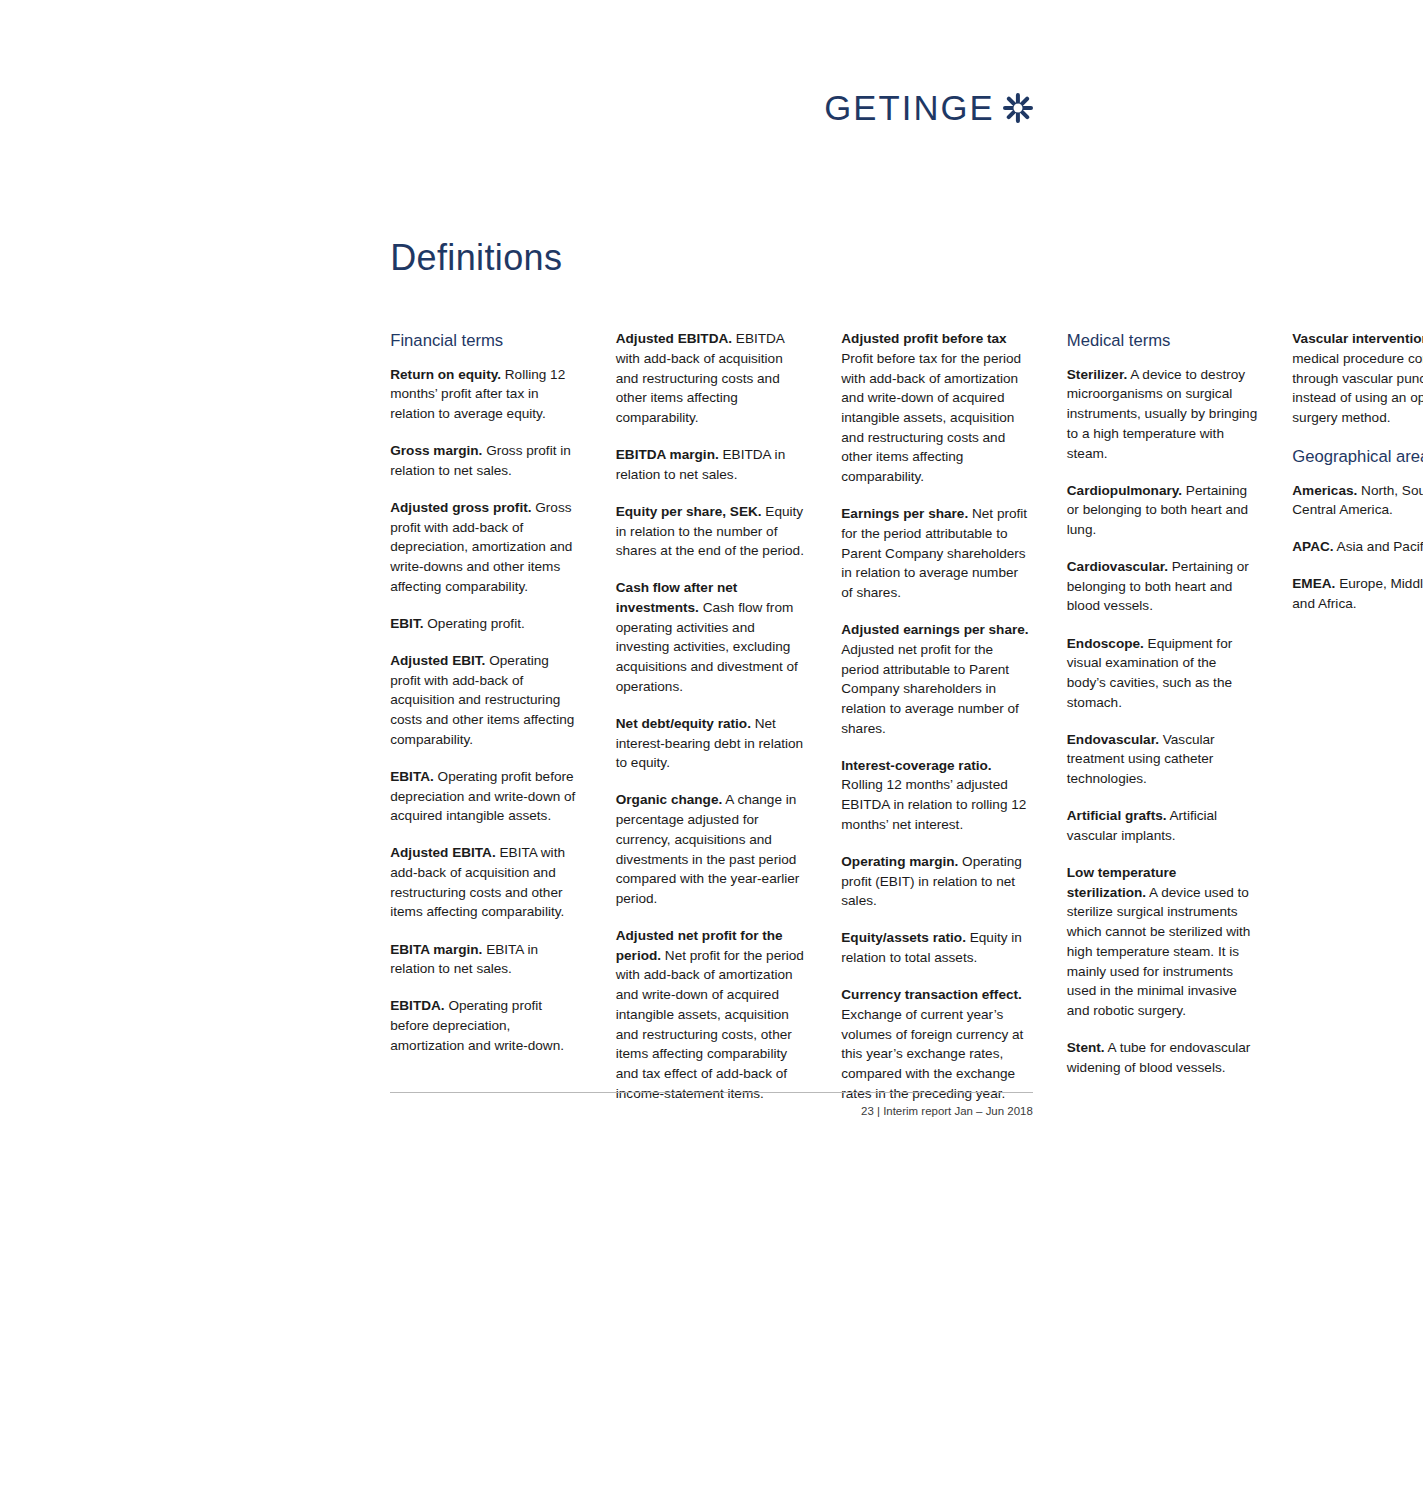GETINGE
Definitions
Financial terms
Return on equity. Rolling 12 months’ profit after tax in relation to average equity.
Gross margin. Gross profit in relation to net sales.
Adjusted gross profit. Gross profit with add-back of depreciation, amortization and write-downs and other items affecting comparability.
EBIT. Operating profit.
Adjusted EBIT. Operating profit with add-back of acquisition and restructuring costs and other items affecting comparability.
EBITA. Operating profit before depreciation and write-down of acquired intangible assets.
Adjusted EBITA. EBITA with add-back of acquisition and restructuring costs and other items affecting comparability.
EBITA margin. EBITA in relation to net sales.
EBITDA. Operating profit before depreciation, amortization and write-down.
Adjusted EBITDA. EBITDA with add-back of acquisition and restructuring costs and other items affecting comparability.
EBITDA margin. EBITDA in relation to net sales.
Equity per share, SEK. Equity in relation to the number of shares at the end of the period.
Cash flow after net investments. Cash flow from operating activities and investing activities, excluding acquisitions and divestment of operations.
Net debt/equity ratio. Net interest-bearing debt in relation to equity.
Organic change. A change in percentage adjusted for currency, acquisitions and divestments in the past period compared with the year-earlier period.
Adjusted net profit for the period. Net profit for the period with add-back of amortization and write-down of acquired intangible assets, acquisition and restructuring costs, other items affecting comparability and tax effect of add-back of income-statement items.
Adjusted profit before tax Profit before tax for the period with add-back of amortization and write-down of acquired intangible assets, acquisition and restructuring costs and other items affecting comparability.
Earnings per share. Net profit for the period attributable to Parent Company shareholders in relation to average number of shares.
Adjusted earnings per share. Adjusted net profit for the period attributable to Parent Company shareholders in relation to average number of shares.
Interest-coverage ratio. Rolling 12 months’ adjusted EBITDA in relation to rolling 12 months’ net interest.
Operating margin. Operating profit (EBIT) in relation to net sales.
Equity/assets ratio. Equity in relation to total assets.
Currency transaction effect. Exchange of current year’s volumes of foreign currency at this year’s exchange rates, compared with the exchange rates in the preceding year.
Medical terms
Sterilizer. A device to destroy microorganisms on surgical instruments, usually by bringing to a high temperature with steam.
Cardiopulmonary. Pertaining or belonging to both heart and lung.
Cardiovascular. Pertaining or belonging to both heart and blood vessels.
Endoscope. Equipment for visual examination of the body’s cavities, such as the stomach.
Endovascular. Vascular treatment using catheter technologies.
Artificial grafts. Artificial vascular implants.
Low temperature sterilization. A device used to sterilize surgical instruments which cannot be sterilized with high temperature steam. It is mainly used for instruments used in the minimal invasive and robotic surgery.
Stent. A tube for endovascular widening of blood vessels.
Vascular intervention. A medical procedure conducted through vascular puncturing instead of using an open surgery method.
Geographical areas
Americas. North, South and Central America.
APAC. Asia and Pacific.
EMEA. Europe, Middle East and Africa.
23 | Interim report Jan – Jun 2018